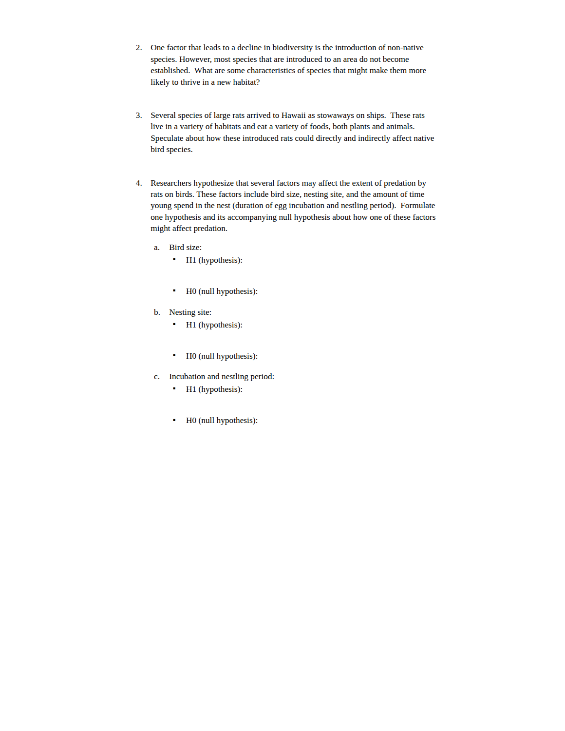One factor that leads to a decline in biodiversity is the introduction of non-native species. However, most species that are introduced to an area do not become established. What are some characteristics of species that might make them more likely to thrive in a new habitat?
Several species of large rats arrived to Hawaii as stowaways on ships. These rats live in a variety of habitats and eat a variety of foods, both plants and animals. Speculate about how these introduced rats could directly and indirectly affect native bird species.
Researchers hypothesize that several factors may affect the extent of predation by rats on birds. These factors include bird size, nesting site, and the amount of time young spend in the nest (duration of egg incubation and nestling period). Formulate one hypothesis and its accompanying null hypothesis about how one of these factors might affect predation.
Bird size:
H1 (hypothesis):
H0 (null hypothesis):
Nesting site:
H1 (hypothesis):
H0 (null hypothesis):
Incubation and nestling period:
H1 (hypothesis):
H0 (null hypothesis):